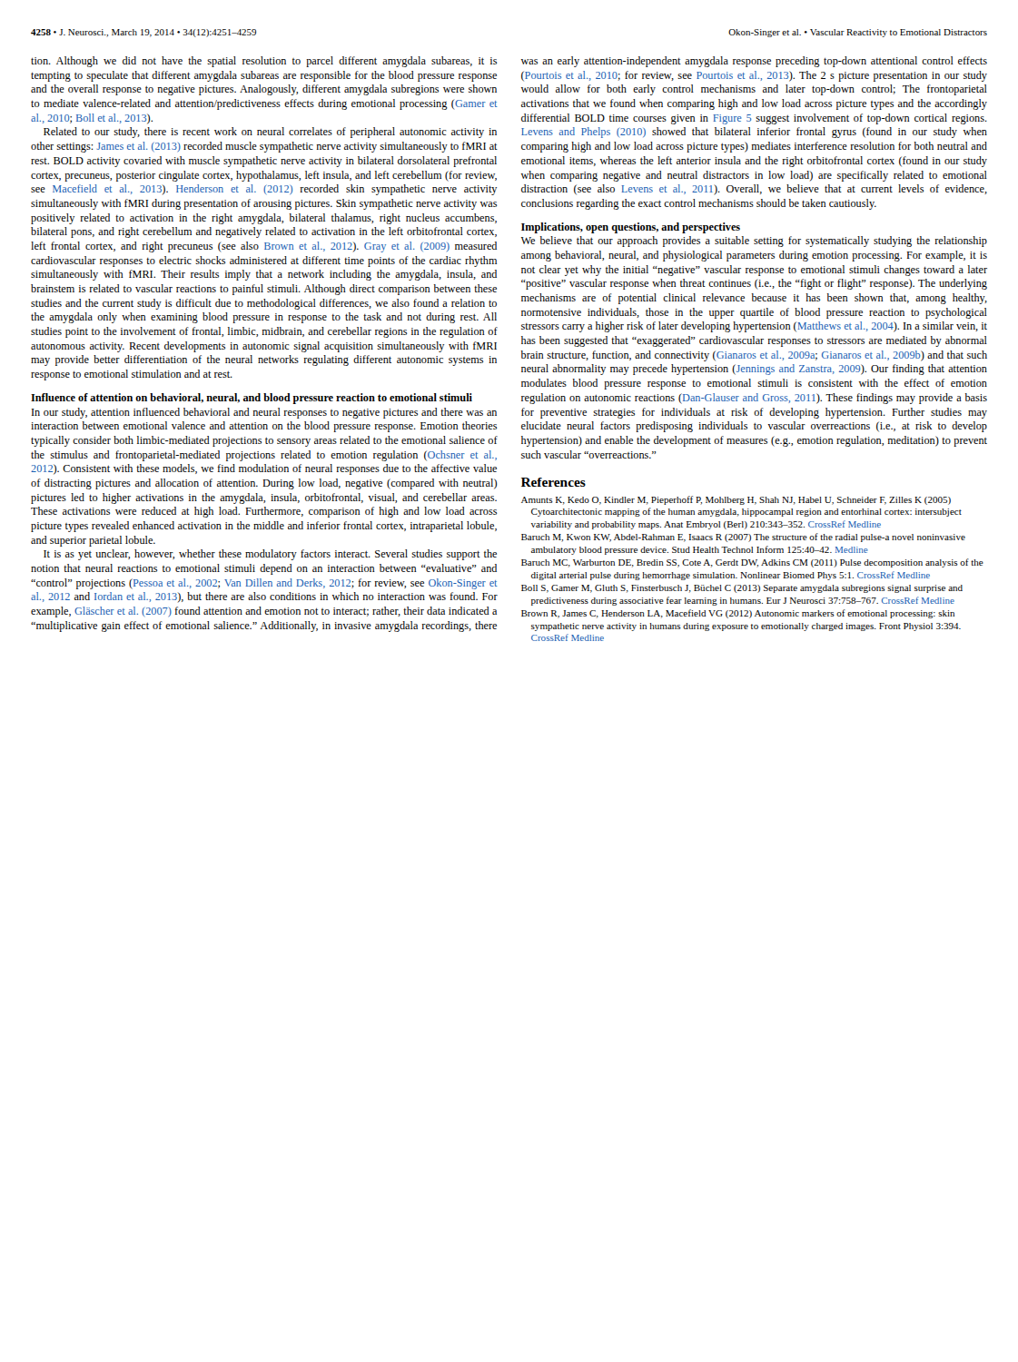4258 • J. Neurosci., March 19, 2014 • 34(12):4251–4259
Okon-Singer et al. • Vascular Reactivity to Emotional Distractors
tion. Although we did not have the spatial resolution to parcel different amygdala subareas, it is tempting to speculate that different amygdala subareas are responsible for the blood pressure response and the overall response to negative pictures. Analogously, different amygdala subregions were shown to mediate valence-related and attention/predictiveness effects during emotional processing (Gamer et al., 2010; Boll et al., 2013).
Related to our study, there is recent work on neural correlates of peripheral autonomic activity in other settings: James et al. (2013) recorded muscle sympathetic nerve activity simultaneously to fMRI at rest. BOLD activity covaried with muscle sympathetic nerve activity in bilateral dorsolateral prefrontal cortex, precuneus, posterior cingulate cortex, hypothalamus, left insula, and left cerebellum (for review, see Macefield et al., 2013). Henderson et al. (2012) recorded skin sympathetic nerve activity simultaneously with fMRI during presentation of arousing pictures. Skin sympathetic nerve activity was positively related to activation in the right amygdala, bilateral thalamus, right nucleus accumbens, bilateral pons, and right cerebellum and negatively related to activation in the left orbitofrontal cortex, left frontal cortex, and right precuneus (see also Brown et al., 2012). Gray et al. (2009) measured cardiovascular responses to electric shocks administered at different time points of the cardiac rhythm simultaneously with fMRI. Their results imply that a network including the amygdala, insula, and brainstem is related to vascular reactions to painful stimuli. Although direct comparison between these studies and the current study is difficult due to methodological differences, we also found a relation to the amygdala only when examining blood pressure in response to the task and not during rest. All studies point to the involvement of frontal, limbic, midbrain, and cerebellar regions in the regulation of autonomous activity. Recent developments in autonomic signal acquisition simultaneously with fMRI may provide better differentiation of the neural networks regulating different autonomic systems in response to emotional stimulation and at rest.
Influence of attention on behavioral, neural, and blood pressure reaction to emotional stimuli
In our study, attention influenced behavioral and neural responses to negative pictures and there was an interaction between emotional valence and attention on the blood pressure response. Emotion theories typically consider both limbic-mediated projections to sensory areas related to the emotional salience of the stimulus and frontoparietal-mediated projections related to emotion regulation (Ochsner et al., 2012). Consistent with these models, we find modulation of neural responses due to the affective value of distracting pictures and allocation of attention. During low load, negative (compared with neutral) pictures led to higher activations in the amygdala, insula, orbitofrontal, visual, and cerebellar areas. These activations were reduced at high load. Furthermore, comparison of high and low load across picture types revealed enhanced activation in the middle and inferior frontal cortex, intraparietal lobule, and superior parietal lobule.
It is as yet unclear, however, whether these modulatory factors interact. Several studies support the notion that neural reactions to emotional stimuli depend on an interaction between “evaluative” and “control” projections (Pessoa et al., 2002; Van Dillen and Derks, 2012; for review, see Okon-Singer et al., 2012 and Iordan et al., 2013), but there are also conditions in which no interaction was found. For example, Gläscher et al. (2007) found attention and emotion not to interact; rather, their data indicated a “multiplicative gain effect of emotional salience.” Additionally, in invasive amygdala recordings, there was an early attention-independent amygdala response preceding top-down attentional control effects (Pourtois et al., 2010; for review, see Pourtois et al., 2013). The 2 s picture presentation in our study would allow for both early control mechanisms and later top-down control; The frontoparietal activations that we found when comparing high and low load across picture types and the accordingly differential BOLD time courses given in Figure 5 suggest involvement of top-down cortical regions. Levens and Phelps (2010) showed that bilateral inferior frontal gyrus (found in our study when comparing high and low load across picture types) mediates interference resolution for both neutral and emotional items, whereas the left anterior insula and the right orbitofrontal cortex (found in our study when comparing negative and neutral distractors in low load) are specifically related to emotional distraction (see also Levens et al., 2011). Overall, we believe that at current levels of evidence, conclusions regarding the exact control mechanisms should be taken cautiously.
Implications, open questions, and perspectives
We believe that our approach provides a suitable setting for systematically studying the relationship among behavioral, neural, and physiological parameters during emotion processing. For example, it is not clear yet why the initial “negative” vascular response to emotional stimuli changes toward a later “positive” vascular response when threat continues (i.e., the “fight or flight” response). The underlying mechanisms are of potential clinical relevance because it has been shown that, among healthy, normotensive individuals, those in the upper quartile of blood pressure reaction to psychological stressors carry a higher risk of later developing hypertension (Matthews et al., 2004). In a similar vein, it has been suggested that “exaggerated” cardiovascular responses to stressors are mediated by abnormal brain structure, function, and connectivity (Gianaros et al., 2009a; Gianaros et al., 2009b) and that such neural abnormality may precede hypertension (Jennings and Zanstra, 2009). Our finding that attention modulates blood pressure response to emotional stimuli is consistent with the effect of emotion regulation on autonomic reactions (Dan-Glauser and Gross, 2011). These findings may provide a basis for preventive strategies for individuals at risk of developing hypertension. Further studies may elucidate neural factors predisposing individuals to vascular overreactions (i.e., at risk to develop hypertension) and enable the development of measures (e.g., emotion regulation, meditation) to prevent such vascular “overreactions.”
References
Amunts K, Kedo O, Kindler M, Pieperhoff P, Mohlberg H, Shah NJ, Habel U, Schneider F, Zilles K (2005) Cytoarchitectonic mapping of the human amygdala, hippocampal region and entorhinal cortex: intersubject variability and probability maps. Anat Embryol (Berl) 210:343–352. CrossRef Medline
Baruch M, Kwon KW, Abdel-Rahman E, Isaacs R (2007) The structure of the radial pulse-a novel noninvasive ambulatory blood pressure device. Stud Health Technol Inform 125:40–42. Medline
Baruch MC, Warburton DE, Bredin SS, Cote A, Gerdt DW, Adkins CM (2011) Pulse decomposition analysis of the digital arterial pulse during hemorrhage simulation. Nonlinear Biomed Phys 5:1. CrossRef Medline
Boll S, Gamer M, Gluth S, Finsterbusch J, Büchel C (2013) Separate amygdala subregions signal surprise and predictiveness during associative fear learning in humans. Eur J Neurosci 37:758–767. CrossRef Medline
Brown R, James C, Henderson LA, Macefield VG (2012) Autonomic markers of emotional processing: skin sympathetic nerve activity in humans during exposure to emotionally charged images. Front Physiol 3:394. CrossRef Medline